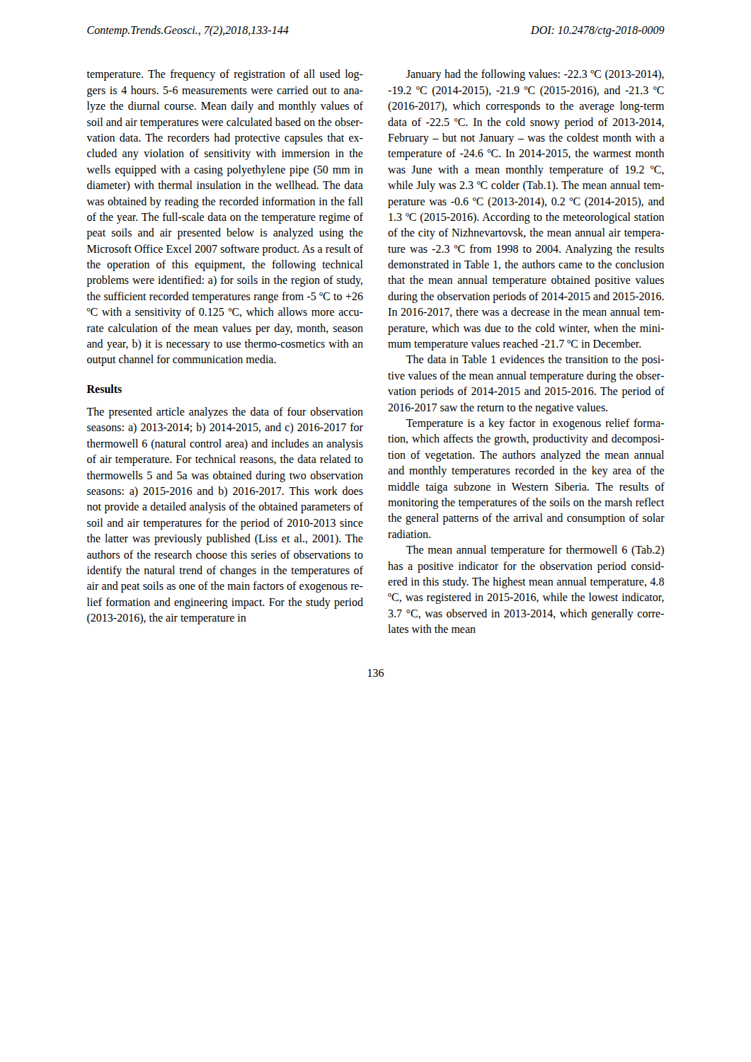Contemp.Trends.Geosci., 7(2),2018,133-144 DOI: 10.2478/ctg-2018-0009
temperature. The frequency of registration of all used loggers is 4 hours. 5-6 measurements were carried out to analyze the diurnal course. Mean daily and monthly values of soil and air temperatures were calculated based on the observation data. The recorders had protective capsules that excluded any violation of sensitivity with immersion in the wells equipped with a casing polyethylene pipe (50 mm in diameter) with thermal insulation in the wellhead. The data was obtained by reading the recorded information in the fall of the year. The full-scale data on the temperature regime of peat soils and air presented below is analyzed using the Microsoft Office Excel 2007 software product. As a result of the operation of this equipment, the following technical problems were identified: a) for soils in the region of study, the sufficient recorded temperatures range from -5 ºC to +26 ºC with a sensitivity of 0.125 ºC, which allows more accurate calculation of the mean values per day, month, season and year, b) it is necessary to use thermo-cosmetics with an output channel for communication media.
Results
The presented article analyzes the data of four observation seasons: a) 2013-2014; b) 2014-2015, and c) 2016-2017 for thermowell 6 (natural control area) and includes an analysis of air temperature. For technical reasons, the data related to thermowells 5 and 5a was obtained during two observation seasons: a) 2015-2016 and b) 2016-2017. This work does not provide a detailed analysis of the obtained parameters of soil and air temperatures for the period of 2010-2013 since the latter was previously published (Liss et al., 2001). The authors of the research choose this series of observations to identify the natural trend of changes in the temperatures of air and peat soils as one of the main factors of exogenous relief formation and engineering impact. For the study period (2013-2016), the air temperature in
January had the following values: -22.3 ºC (2013-2014), -19.2 ºC (2014-2015), -21.9 ºC (2015-2016), and -21.3 ºC (2016-2017), which corresponds to the average long-term data of -22.5 ºC. In the cold snowy period of 2013-2014, February – but not January – was the coldest month with a temperature of -24.6 ºC. In 2014-2015, the warmest month was June with a mean monthly temperature of 19.2 ºC, while July was 2.3 ºC colder (Tab.1). The mean annual temperature was -0.6 ºC (2013-2014), 0.2 ºC (2014-2015), and 1.3 ºC (2015-2016). According to the meteorological station of the city of Nizhnevartovsk, the mean annual air temperature was -2.3 ºC from 1998 to 2004. Analyzing the results demonstrated in Table 1, the authors came to the conclusion that the mean annual temperature obtained positive values during the observation periods of 2014-2015 and 2015-2016. In 2016-2017, there was a decrease in the mean annual temperature, which was due to the cold winter, when the minimum temperature values reached -21.7 ºC in December.
The data in Table 1 evidences the transition to the positive values of the mean annual temperature during the observation periods of 2014-2015 and 2015-2016. The period of 2016-2017 saw the return to the negative values.
Temperature is a key factor in exogenous relief formation, which affects the growth, productivity and decomposition of vegetation. The authors analyzed the mean annual and monthly temperatures recorded in the key area of the middle taiga subzone in Western Siberia. The results of monitoring the temperatures of the soils on the marsh reflect the general patterns of the arrival and consumption of solar radiation.
The mean annual temperature for thermowell 6 (Tab.2) has a positive indicator for the observation period considered in this study. The highest mean annual temperature, 4.8 ºC, was registered in 2015-2016, while the lowest indicator, 3.7 °C, was observed in 2013-2014, which generally correlates with the mean
136